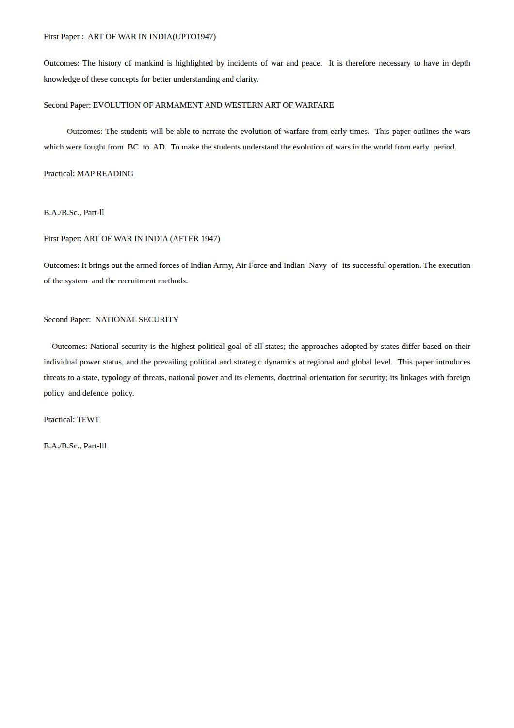First Paper : ART OF WAR IN INDIA(UPTO1947)
Outcomes: The history of mankind is highlighted by incidents of war and peace. It is therefore necessary to have in depth knowledge of these concepts for better understanding and clarity.
Second Paper: EVOLUTION OF ARMAMENT AND WESTERN ART OF WARFARE
Outcomes: The students will be able to narrate the evolution of warfare from early times. This paper outlines the wars which were fought from BC to AD. To make the students understand the evolution of wars in the world from early period.
Practical: MAP READING
B.A./B.Sc., Part-ll
First Paper: ART OF WAR IN INDIA (AFTER 1947)
Outcomes: It brings out the armed forces of Indian Army, Air Force and Indian Navy of its successful operation. The execution of the system and the recruitment methods.
Second Paper: NATIONAL SECURITY
Outcomes: National security is the highest political goal of all states; the approaches adopted by states differ based on their individual power status, and the prevailing political and strategic dynamics at regional and global level. This paper introduces threats to a state, typology of threats, national power and its elements, doctrinal orientation for security; its linkages with foreign policy and defence policy.
Practical: TEWT
B.A./B.Sc., Part-lll